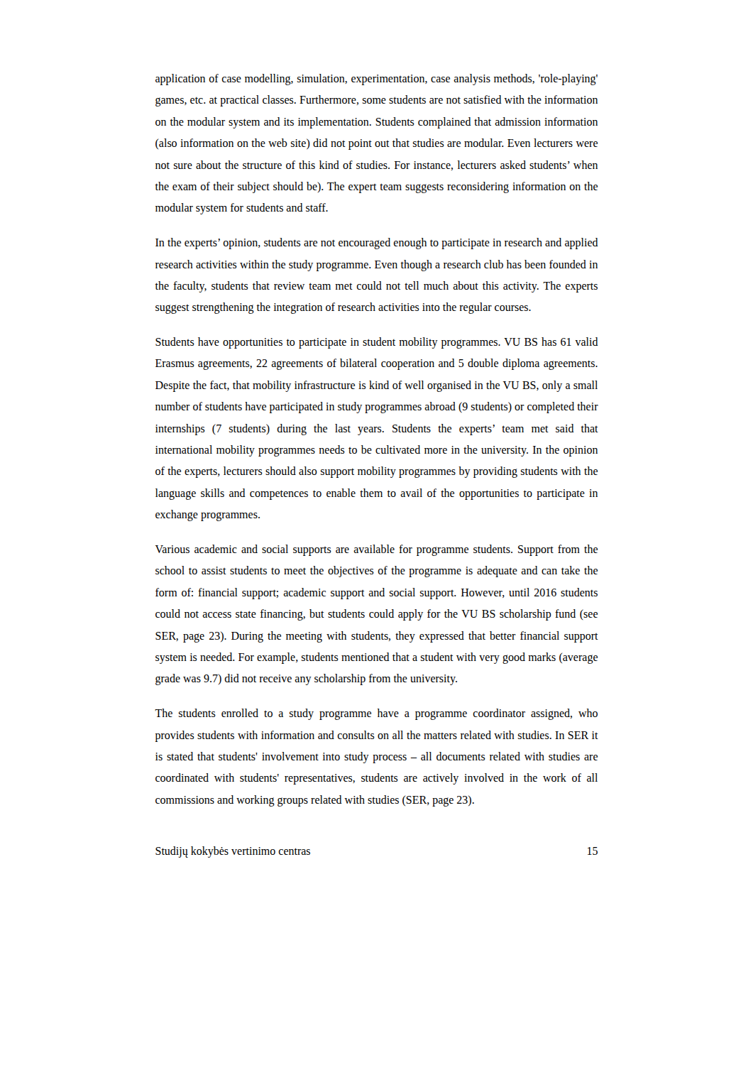application of case modelling, simulation, experimentation, case analysis methods, 'role-playing' games, etc. at practical classes. Furthermore, some students are not satisfied with the information on the modular system and its implementation. Students complained that admission information (also information on the web site) did not point out that studies are modular. Even lecturers were not sure about the structure of this kind of studies. For instance, lecturers asked students’ when the exam of their subject should be). The expert team suggests reconsidering information on the modular system for students and staff.
In the experts’ opinion, students are not encouraged enough to participate in research and applied research activities within the study programme. Even though a research club has been founded in the faculty, students that review team met could not tell much about this activity. The experts suggest strengthening the integration of research activities into the regular courses.
Students have opportunities to participate in student mobility programmes. VU BS has 61 valid Erasmus agreements, 22 agreements of bilateral cooperation and 5 double diploma agreements. Despite the fact, that mobility infrastructure is kind of well organised in the VU BS, only a small number of students have participated in study programmes abroad (9 students) or completed their internships (7 students) during the last years. Students the experts’ team met said that international mobility programmes needs to be cultivated more in the university. In the opinion of the experts, lecturers should also support mobility programmes by providing students with the language skills and competences to enable them to avail of the opportunities to participate in exchange programmes.
Various academic and social supports are available for programme students. Support from the school to assist students to meet the objectives of the programme is adequate and can take the form of: financial support; academic support and social support. However, until 2016 students could not access state financing, but students could apply for the VU BS scholarship fund (see SER, page 23). During the meeting with students, they expressed that better financial support system is needed. For example, students mentioned that a student with very good marks (average grade was 9.7) did not receive any scholarship from the university.
The students enrolled to a study programme have a programme coordinator assigned, who provides students with information and consults on all the matters related with studies. In SER it is stated that students' involvement into study process – all documents related with studies are coordinated with students' representatives, students are actively involved in the work of all commissions and working groups related with studies (SER, page 23).
Studijų kokybės vertinimo centras
15